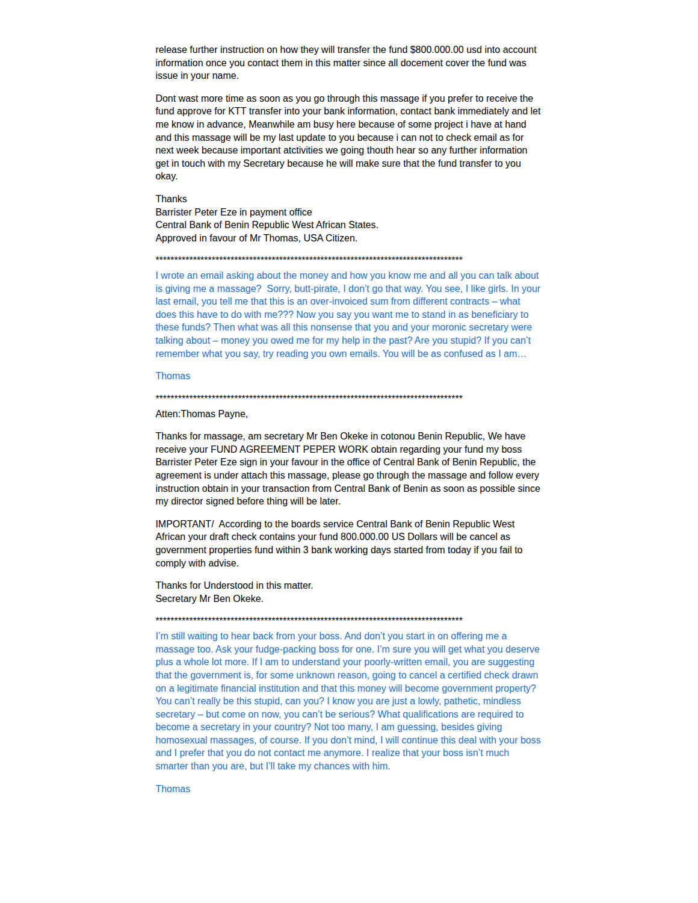release further instruction on how they will transfer the fund $800.000.00 usd into account information once you contact them in this matter since all docement cover the fund was issue in your name.
Dont wast more time as soon as you go through this massage if you prefer to receive the fund approve for KTT transfer into your bank information, contact bank immediately and let me know in advance, Meanwhile am busy here because of some project i have at hand and this massage will be my last update to you because i can not to check email as for next week because important atctivities we going thouth hear so any further information get in touch with my Secretary because he will make sure that the fund transfer to you okay.
Thanks
Barrister Peter Eze in payment office
Central Bank of Benin Republic West African States.
Approved in favour of Mr Thomas, USA Citizen.
**********************************************************************************
I wrote an email asking about the money and how you know me and all you can talk about is giving me a massage? Sorry, butt-pirate, I don’t go that way. You see, I like girls. In your last email, you tell me that this is an over-invoiced sum from different contracts – what does this have to do with me??? Now you say you want me to stand in as beneficiary to these funds? Then what was all this nonsense that you and your moronic secretary were talking about – money you owed me for my help in the past? Are you stupid? If you can’t remember what you say, try reading you own emails. You will be as confused as I am…
Thomas
**********************************************************************************
Atten:Thomas Payne,
Thanks for massage, am secretary Mr Ben Okeke in cotonou Benin Republic, We have receive your FUND AGREEMENT PEPER WORK obtain regarding your fund my boss Barrister Peter Eze sign in your favour in the office of Central Bank of Benin Republic, the agreement is under attach this massage, please go through the massage and follow every instruction obtain in your transaction from Central Bank of Benin as soon as possible since my director signed before thing will be later.
IMPORTANT/ According to the boards service Central Bank of Benin Republic West African your draft check contains your fund 800.000.00 US Dollars will be cancel as government properties fund within 3 bank working days started from today if you fail to comply with advise.
Thanks for Understood in this matter.
Secretary Mr Ben Okeke.
**********************************************************************************
I’m still waiting to hear back from your boss. And don’t you start in on offering me a massage too. Ask your fudge-packing boss for one. I’m sure you will get what you deserve plus a whole lot more. If I am to understand your poorly-written email, you are suggesting that the government is, for some unknown reason, going to cancel a certified check drawn on a legitimate financial institution and that this money will become government property? You can’t really be this stupid, can you? I know you are just a lowly, pathetic, mindless secretary – but come on now, you can’t be serious? What qualifications are required to become a secretary in your country? Not too many, I am guessing, besides giving homosexual massages, of course. If you don’t mind, I will continue this deal with your boss and I prefer that you do not contact me anymore. I realize that your boss isn’t much smarter than you are, but I’ll take my chances with him.
Thomas